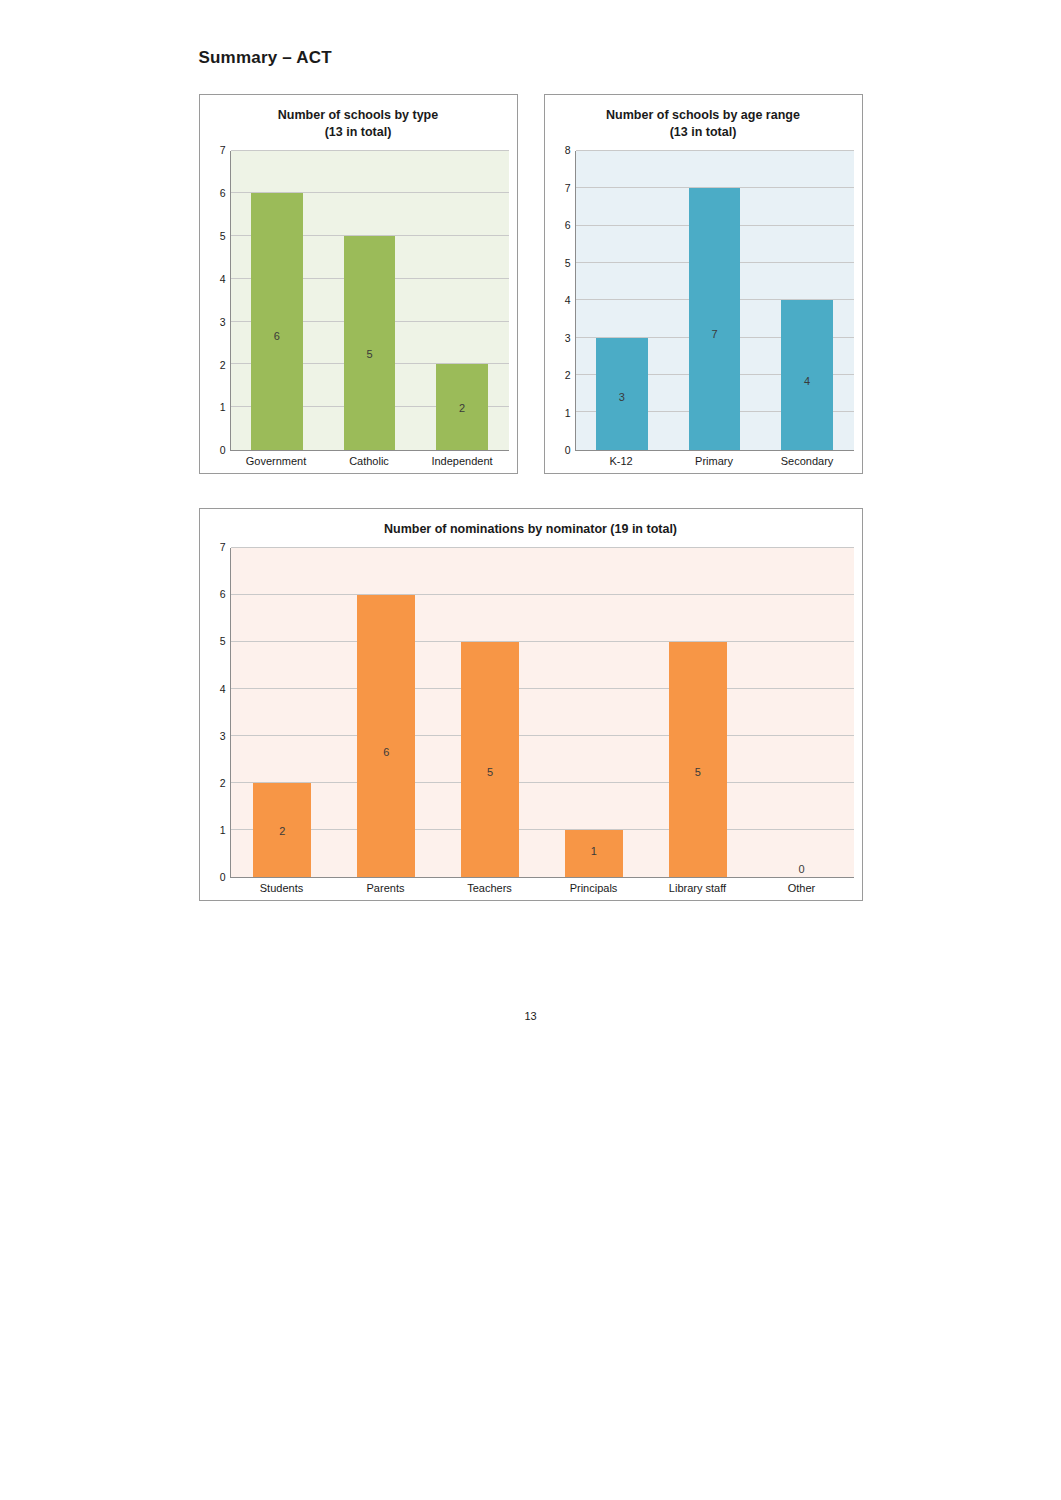Summary – ACT
Number of schools by type
(13 in total)
7 6 5 4 3 2 1 0
6
5
2
Government
Catholic
Independent
Number of schools by age range
(13 in total)
8 7 6 5 4 3 2 1 0
3
7
4
K-12
Primary
Secondary
Number of nominations by nominator (19 in total)
7 6 5 4 3 2 1 0
2
6
5
1
5
0
Students
Parents
Teachers
Principals
Library staff
Other
13